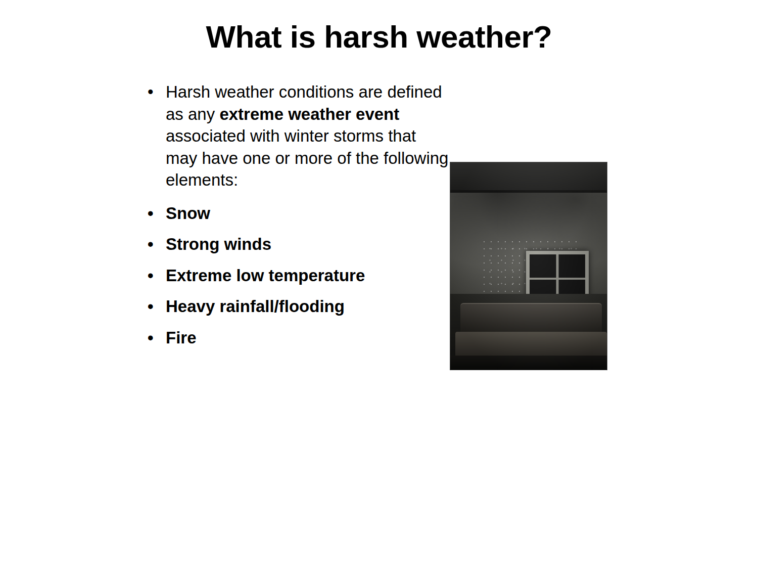What is harsh weather?
Harsh weather conditions are defined as any extreme weather event associated with winter storms that may have one or more of the following elements:
Snow
Strong winds
Extreme low temperature
Heavy rainfall/flooding
Fire